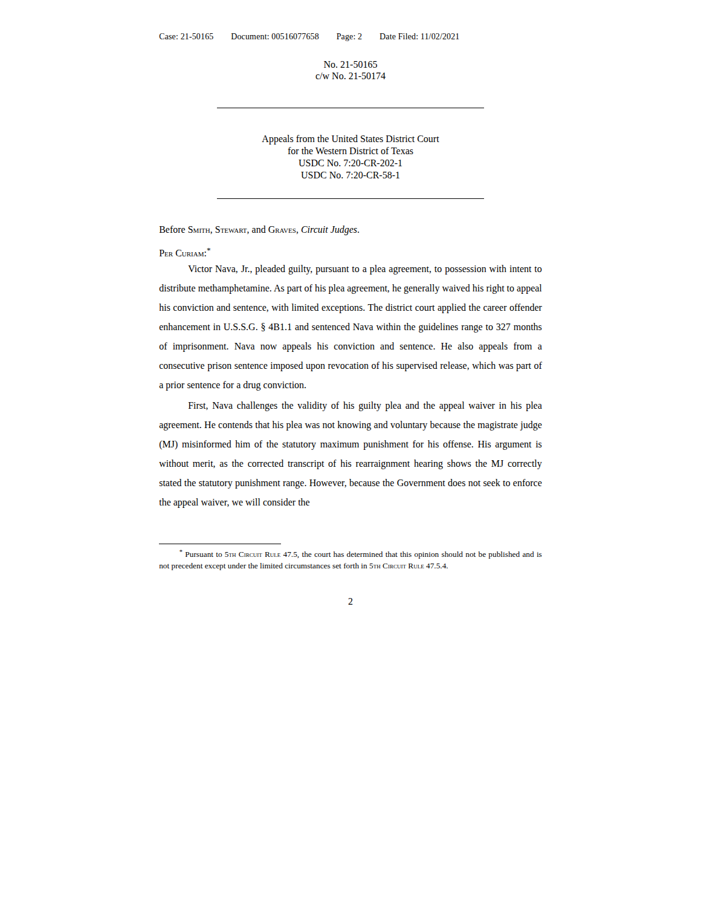Case: 21-50165 Document: 00516077658 Page: 2 Date Filed: 11/02/2021
No. 21-50165
c/w No. 21-50174
Appeals from the United States District Court for the Western District of Texas USDC No. 7:20-CR-202-1 USDC No. 7:20-CR-58-1
Before Smith, Stewart, and Graves, Circuit Judges.
Per Curiam:*
Victor Nava, Jr., pleaded guilty, pursuant to a plea agreement, to possession with intent to distribute methamphetamine. As part of his plea agreement, he generally waived his right to appeal his conviction and sentence, with limited exceptions. The district court applied the career offender enhancement in U.S.S.G. § 4B1.1 and sentenced Nava within the guidelines range to 327 months of imprisonment. Nava now appeals his conviction and sentence. He also appeals from a consecutive prison sentence imposed upon revocation of his supervised release, which was part of a prior sentence for a drug conviction.
First, Nava challenges the validity of his guilty plea and the appeal waiver in his plea agreement. He contends that his plea was not knowing and voluntary because the magistrate judge (MJ) misinformed him of the statutory maximum punishment for his offense. His argument is without merit, as the corrected transcript of his rearraignment hearing shows the MJ correctly stated the statutory punishment range. However, because the Government does not seek to enforce the appeal waiver, we will consider the
* Pursuant to 5th Circuit Rule 47.5, the court has determined that this opinion should not be published and is not precedent except under the limited circumstances set forth in 5th Circuit Rule 47.5.4.
2